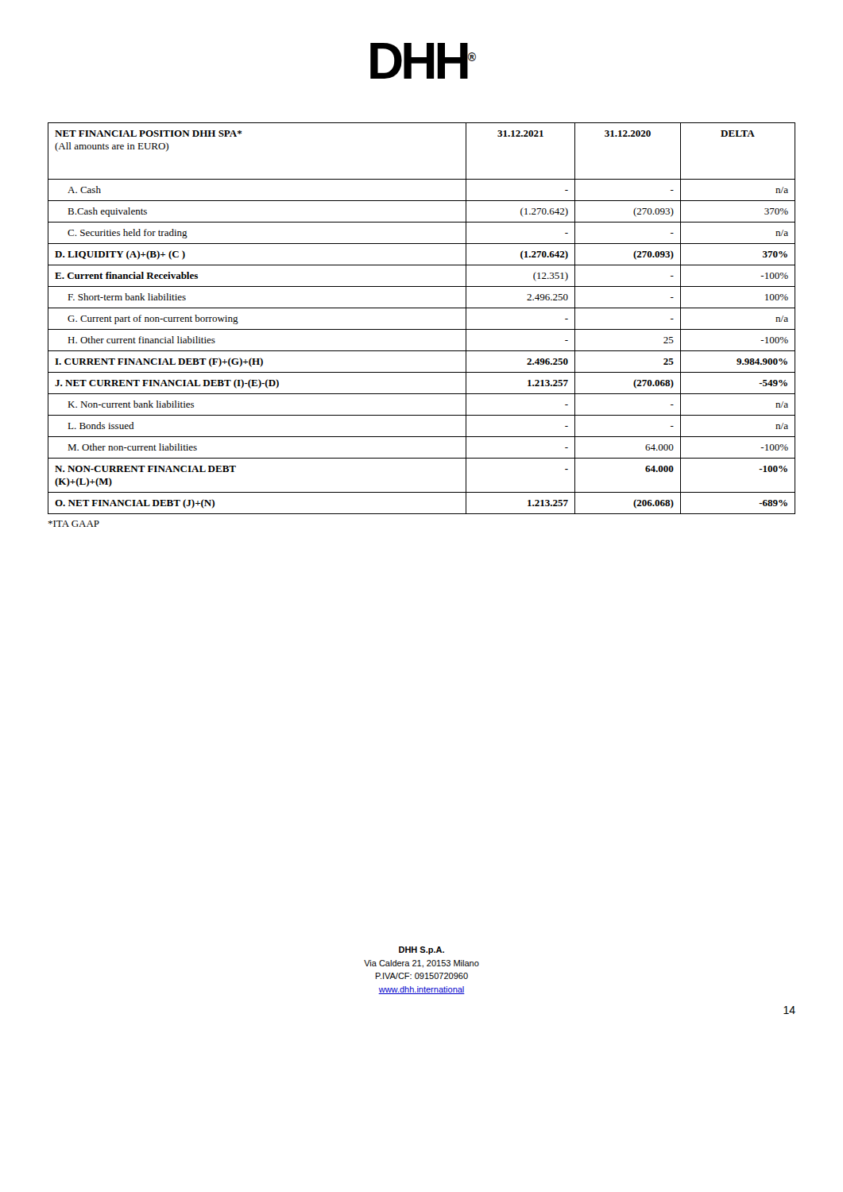DHH®
| NET FINANCIAL POSITION DHH SPA* (All amounts are in EURO) | 31.12.2021 | 31.12.2020 | DELTA |
| --- | --- | --- | --- |
| A. Cash | - | - | n/a |
| B.Cash equivalents | (1.270.642) | (270.093) | 370% |
| C. Securities held for trading | - | - | n/a |
| D. LIQUIDITY (A)+(B)+ (C ) | (1.270.642) | (270.093) | 370% |
| E. Current financial Receivables | (12.351) | - | -100% |
| F. Short-term bank liabilities | 2.496.250 | - | 100% |
| G. Current part of non-current borrowing | - | - | n/a |
| H. Other current financial liabilities | - | 25 | -100% |
| I. CURRENT FINANCIAL DEBT (F)+(G)+(H) | 2.496.250 | 25 | 9.984.900% |
| J. NET CURRENT FINANCIAL DEBT (I)-(E)-(D) | 1.213.257 | (270.068) | -549% |
| K. Non-current bank liabilities | - | - | n/a |
| L. Bonds issued | - | - | n/a |
| M. Other non-current liabilities | - | 64.000 | -100% |
| N. NON-CURRENT FINANCIAL DEBT (K)+(L)+(M) | - | 64.000 | -100% |
| O. NET FINANCIAL DEBT (J)+(N) | 1.213.257 | (206.068) | -689% |
*ITA GAAP
DHH S.p.A.
Via Caldera 21, 20153 Milano
P.IVA/CF: 09150720960
www.dhh.international
14